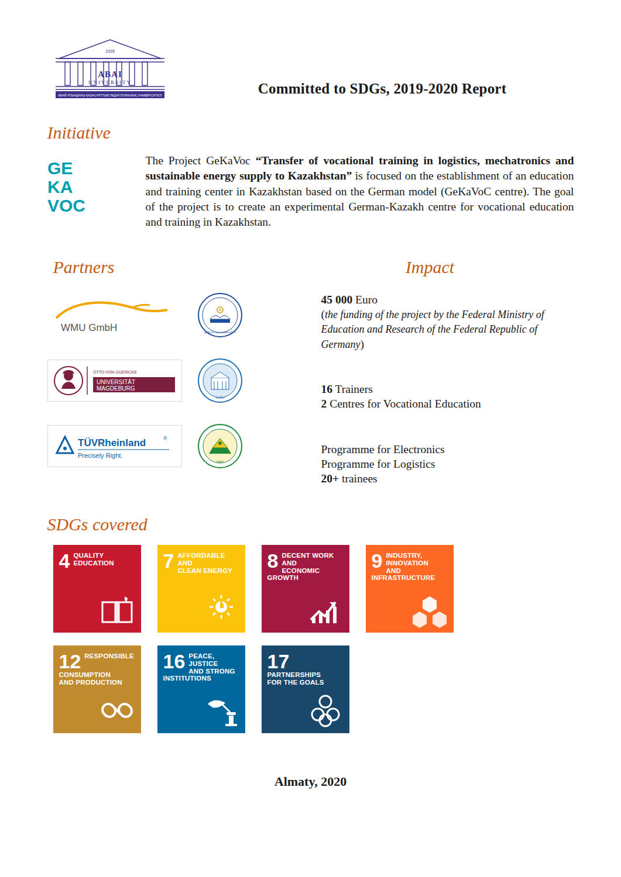1928 ABAI UNIVERSITY АБАЙ АТЫНДАҒЫ ҚАЗАҚ ҰЛТТЫҚ ПЕДАГОГИКАЛЫҚ УНИВЕРСИТЕТІ
Committed to SDGs, 2019-2020 Report
Initiative
GE KA VOC The Project GeKaVoc “Transfer of vocational training in logistics, mechatronics and sustainable energy supply to Kazakhstan” is focused on the establishment of an education and training center in Kazakhstan based on the German model (GeKaVoC centre). The goal of the project is to create an experimental German-Kazakh centre for vocational education and training in Kazakhstan.
Partners
WMU GmbH
ҚАЗАҚ ҰЛТТЫҚ УНИВЕРСИТЕТІ
OTTO VON GUERICKE UNIVERSITÄT MAGDEBURG
KarMU
TÜVRheinland ® Precisely Right.
КМУ
Impact
45 000 Euro
(the funding of the project by the Federal Ministry of Education and Research of the Federal Republic of Germany)
16 Trainers
2 Centres for Vocational Education
Programme for Electronics
Programme for Logistics
20+ trainees
SDGs covered
4
Quality
Education
7
Affordable and
Clean Energy
8
Decent Work and
Economic Growth
9
Industry, Innovation
and Infrastructure
12
Responsible
Consumption
and Production
16
Peace, Justice
and Strong
Institutions
17
Partnerships
for the Goals
Almaty, 2020